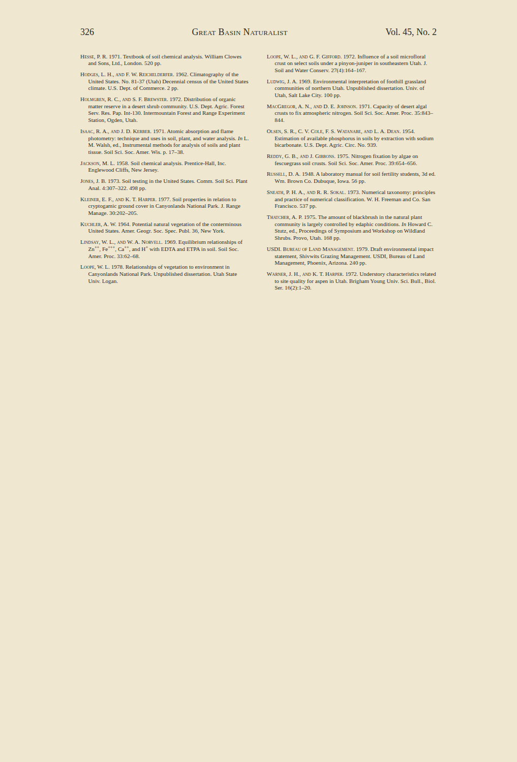326 Great Basin Naturalist Vol. 45, No. 2
Hesse, P. R. 1971. Textbook of soil chemical analysis. William Clowes and Sons, Ltd., London. 520 pp.
Hodges, L. H., and F. W. Reichelderfer. 1962. Climatography of the United States. No. 81-37 (Utah) Decennial census of the United States climate. U.S. Dept. of Commerce. 2 pp.
Holmgren, R. C., and S. F. Brewster. 1972. Distribution of organic matter reserve in a desert shrub community. U.S. Dept. Agric. Forest Serv. Res. Pap. Int-130. Intermountain Forest and Range Experiment Station, Ogden, Utah.
Isaac, R. A., and J. D. Kerber. 1971. Atomic absorption and flame photometry: technique and uses in soil, plant, and water analysis. In L. M. Walsh, ed., Instrumental methods for analysis of soils and plant tissue. Soil Sci. Soc. Amer. Wis. p. 17–38.
Jackson, M. L. 1958. Soil chemical analysis. Prentice-Hall, Inc. Englewood Cliffs, New Jersey.
Jones, J. B. 1973. Soil testing in the United States. Comm. Soil Sci. Plant Anal. 4:307–322. 498 pp.
Kleiner, E. F., and K. T. Harper. 1977. Soil properties in relation to cryptogamic ground cover in Canyonlands National Park. J. Range Manage. 30:202–205.
Kuchler, A. W. 1964. Potential natural vegetation of the conterminous United States. Amer. Geogr. Soc. Spec. Publ. 36, New York.
Lindsay, W. L., and W. A. Norvell. 1969. Equilibrium relationships of Zn++, Fe+++, Ca++, and H+ with EDTA and ETPA in soil. Soil Soc. Amer. Proc. 33:62–68.
Loope, W. L. 1978. Relationships of vegetation to environment in Canyonlands National Park. Unpublished dissertation. Utah State Univ. Logan.
Loope, W. L., and G. F. Gifford. 1972. Influence of a soil microfloral crust on select soils under a pinyon-juniper in southeastern Utah. J. Soil and Water Conserv. 27(4):164–167.
Ludwig, J. A. 1969. Environmental interpretation of foothill grassland communities of northern Utah. Unpublished dissertation. Univ. of Utah, Salt Lake City. 100 pp.
MacGregor, A. N., and D. E. Johnson. 1971. Capacity of desert algal crusts to fix atmospheric nitrogen. Soil Sci. Soc. Amer. Proc. 35:843–844.
Olsen, S. R., C. V. Cole, F. S. Watanabe, and L. A. Dean. 1954. Estimation of available phosphorus in soils by extraction with sodium bicarbonate. U.S. Dept. Agric. Circ. No. 939.
Reddy, G. B., and J. Gibbons. 1975. Nitrogen fixation by algae on fescuegrass soil crusts. Soil Sci. Soc. Amer. Proc. 39:654–656.
Russell, D. A. 1948. A laboratory manual for soil fertility students, 3d ed. Wm. Brown Co. Dubuque, Iowa. 56 pp.
Sneath, P. H. A., and R. R. Sokal. 1973. Numerical taxonomy: principles and practice of numerical classification. W. H. Freeman and Co. San Francisco. 537 pp.
Thatcher, A. P. 1975. The amount of blackbrush in the natural plant community is largely controlled by edaphic conditions. In Howard C. Stutz, ed., Proceedings of Symposium and Workshop on Wildland Shrubs. Provo, Utah. 168 pp.
USDI. Bureau of Land Management. 1979. Draft environmental impact statement, Shivwits Grazing Management. USDI, Bureau of Land Management, Phoenix, Arizona. 240 pp.
Warner, J. H., and K. T. Harper. 1972. Understory characteristics related to site quality for aspen in Utah. Brigham Young Univ. Sci. Bull., Biol. Ser. 16(2):1–20.